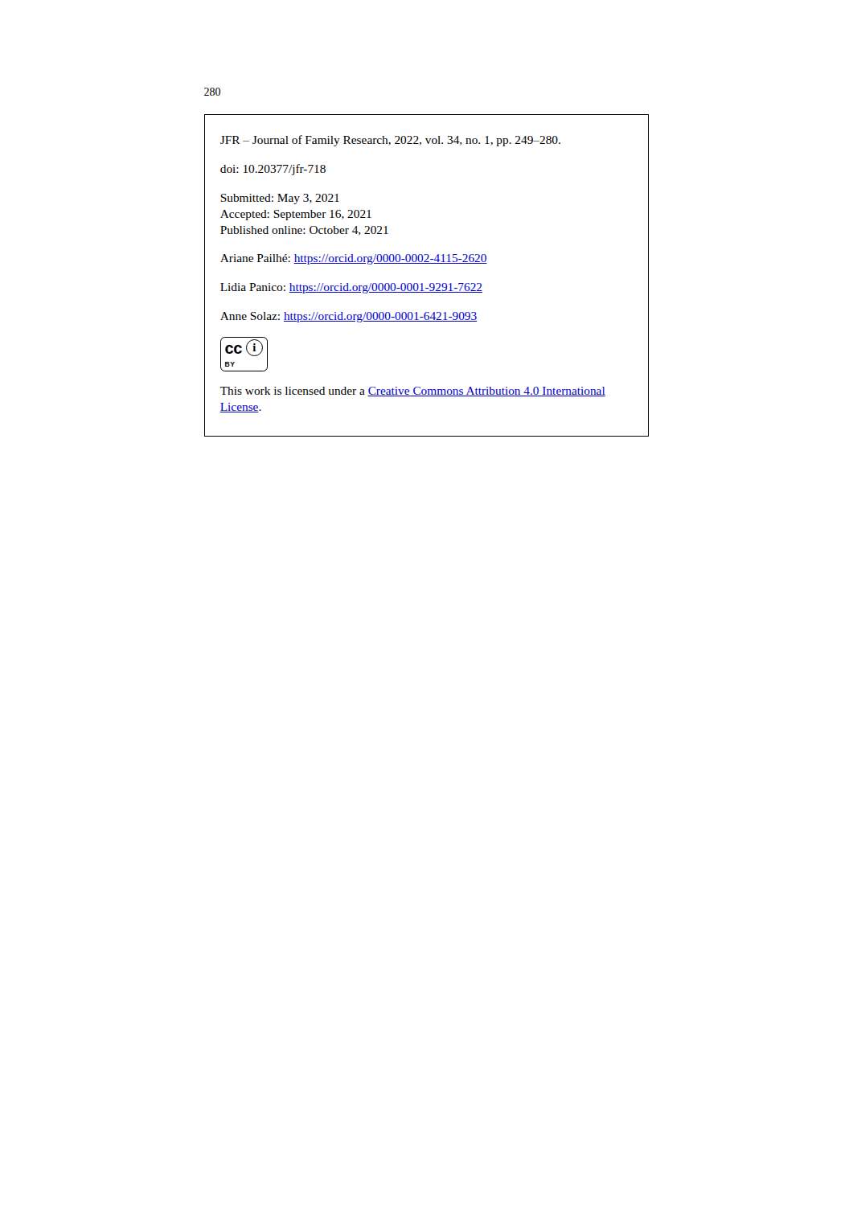280
JFR – Journal of Family Research, 2022, vol. 34, no. 1, pp. 249–280.
doi: 10.20377/jfr-718
Submitted: May 3, 2021
Accepted: September 16, 2021
Published online: October 4, 2021
Ariane Pailhé: https://orcid.org/0000-0002-4115-2620
Lidia Panico: https://orcid.org/0000-0001-9291-7622
Anne Solaz: https://orcid.org/0000-0001-6421-9093
cc i BY
This work is licensed under a Creative Commons Attribution 4.0 International License.